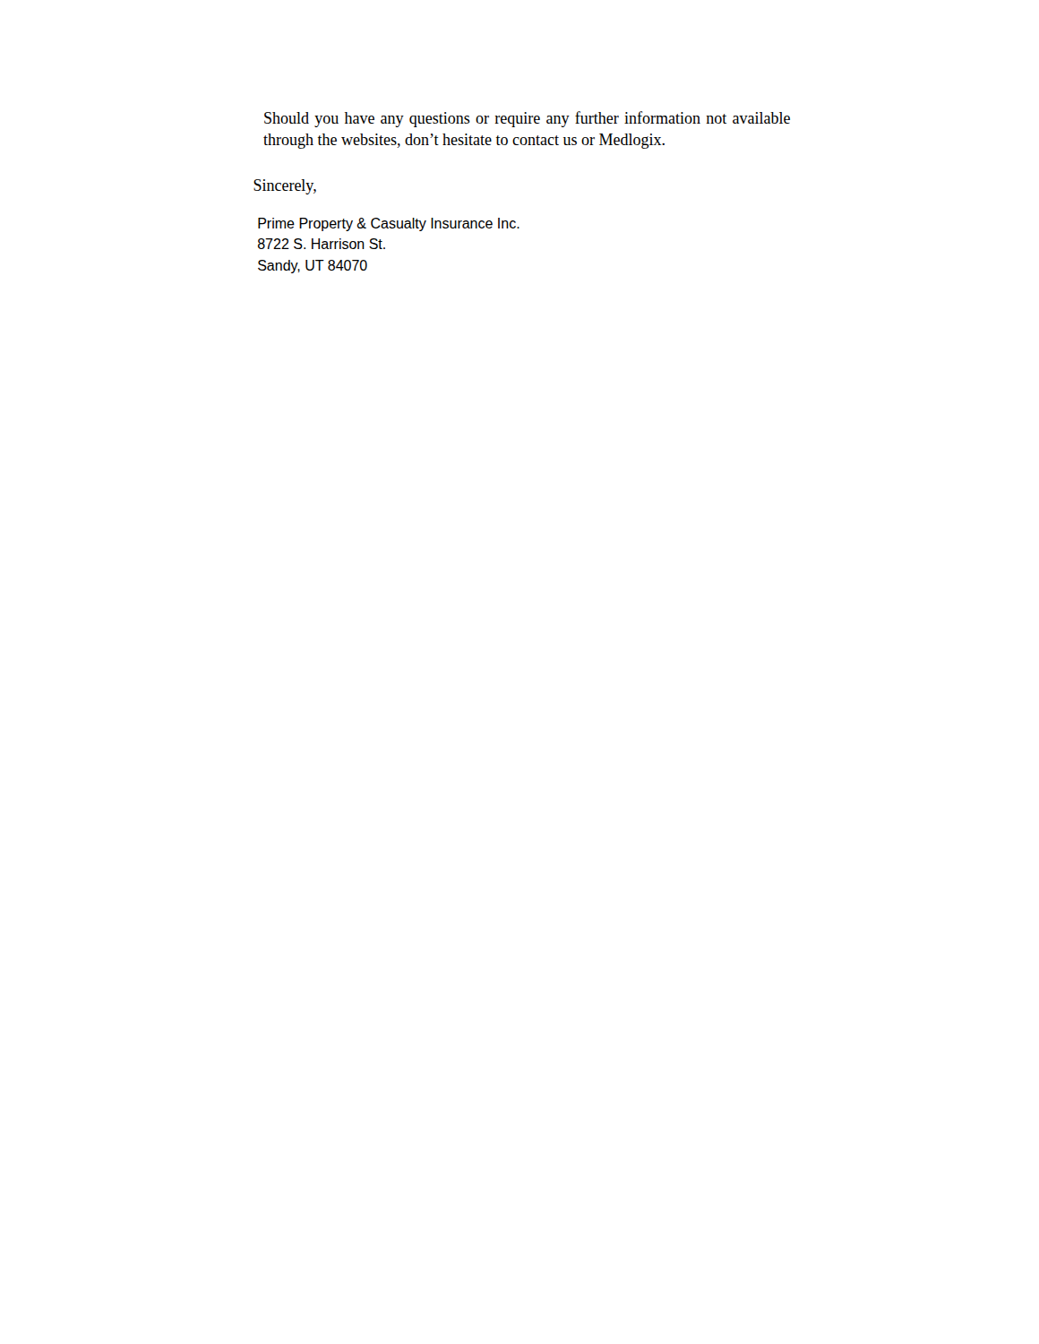Should you have any questions or require any further information not available through the websites, don’t hesitate to contact us or Medlogix.
Sincerely,
Prime Property & Casualty Insurance Inc.
8722 S. Harrison St.
Sandy, UT 84070